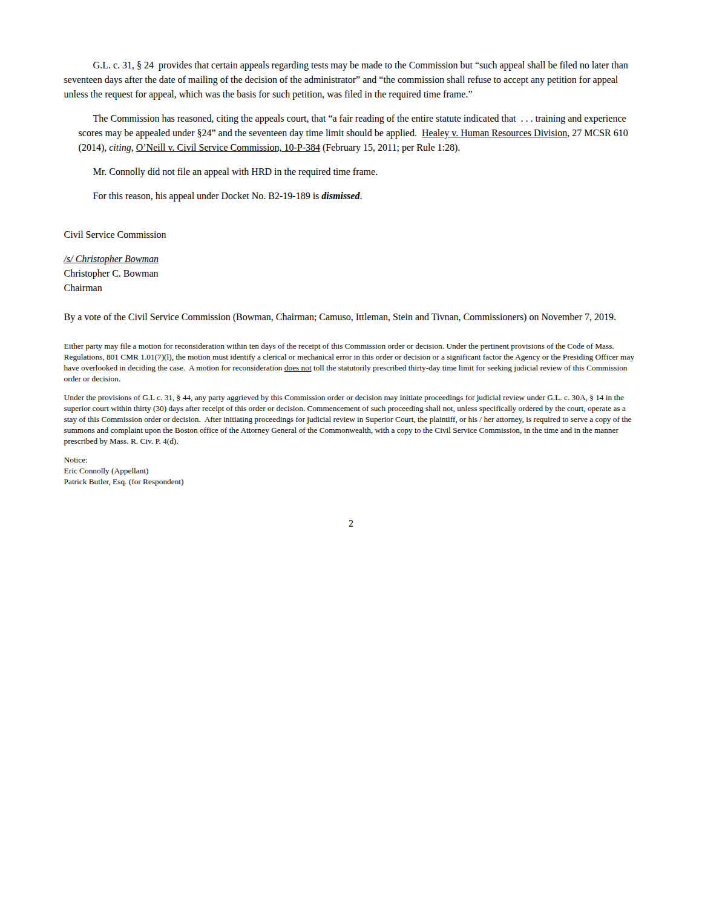G.L. c. 31, § 24 provides that certain appeals regarding tests may be made to the Commission but “such appeal shall be filed no later than seventeen days after the date of mailing of the decision of the administrator” and “the commission shall refuse to accept any petition for appeal unless the request for appeal, which was the basis for such petition, was filed in the required time frame.”
The Commission has reasoned, citing the appeals court, that “a fair reading of the entire statute indicated that . . . training and experience scores may be appealed under §24” and the seventeen day time limit should be applied. Healey v. Human Resources Division, 27 MCSR 610 (2014), citing, O’Neill v. Civil Service Commission, 10-P-384 (February 15, 2011; per Rule 1:28).
Mr. Connolly did not file an appeal with HRD in the required time frame.
For this reason, his appeal under Docket No. B2-19-189 is dismissed.
Civil Service Commission
/s/ Christopher Bowman
Christopher C. Bowman
Chairman
By a vote of the Civil Service Commission (Bowman, Chairman; Camuso, Ittleman, Stein and Tivnan, Commissioners) on November 7, 2019.
Either party may file a motion for reconsideration within ten days of the receipt of this Commission order or decision. Under the pertinent provisions of the Code of Mass. Regulations, 801 CMR 1.01(7)(l), the motion must identify a clerical or mechanical error in this order or decision or a significant factor the Agency or the Presiding Officer may have overlooked in deciding the case. A motion for reconsideration does not toll the statutorily prescribed thirty-day time limit for seeking judicial review of this Commission order or decision.
Under the provisions of G.L c. 31, § 44, any party aggrieved by this Commission order or decision may initiate proceedings for judicial review under G.L. c. 30A, § 14 in the superior court within thirty (30) days after receipt of this order or decision. Commencement of such proceeding shall not, unless specifically ordered by the court, operate as a stay of this Commission order or decision. After initiating proceedings for judicial review in Superior Court, the plaintiff, or his / her attorney, is required to serve a copy of the summons and complaint upon the Boston office of the Attorney General of the Commonwealth, with a copy to the Civil Service Commission, in the time and in the manner prescribed by Mass. R. Civ. P. 4(d).
Notice:
Eric Connolly (Appellant)
Patrick Butler, Esq. (for Respondent)
2